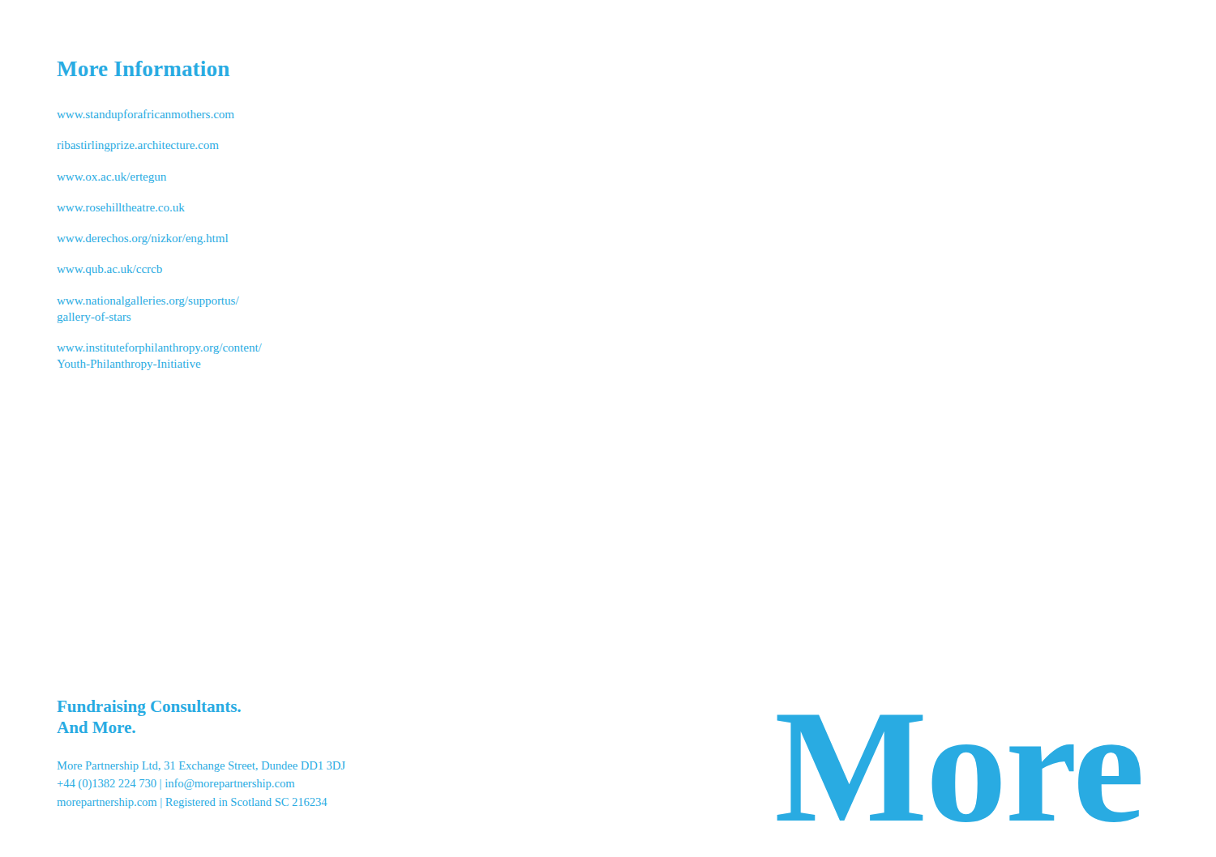More Information
www.standupforafricanmothers.com
ribastirlingprize.architecture.com
www.ox.ac.uk/ertegun
www.rosehilltheatre.co.uk
www.derechos.org/nizkor/eng.html
www.qub.ac.uk/ccrcb
www.nationalgalleries.org/supportus/
gallery-of-stars
www.instituteforphilanthropy.org/content/
Youth-Philanthropy-Initiative
Fundraising Consultants.
And More.
More Partnership Ltd, 31 Exchange Street, Dundee DD1 3DJ
+44 (0)1382 224 730 | info@morepartnership.com
morepartnership.com | Registered in Scotland SC 216234
More